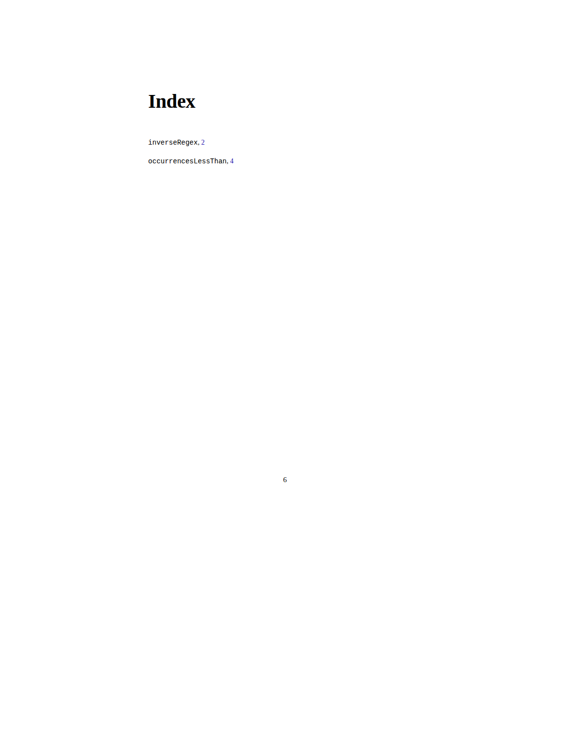Index
inverseRegex, 2
occurrencesLessThan, 4
6